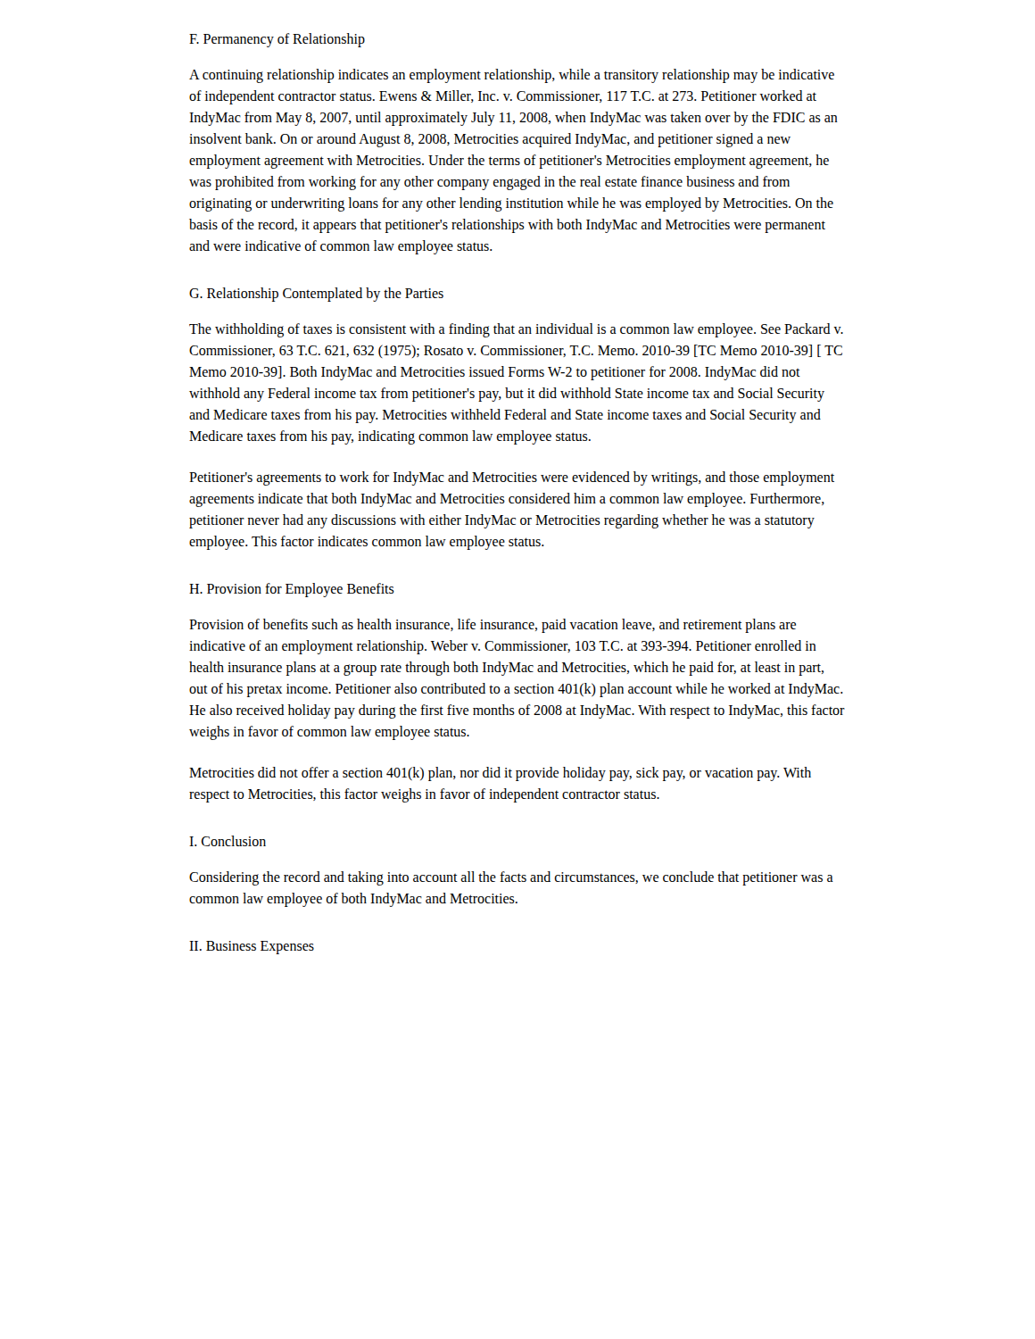F. Permanency of Relationship
A continuing relationship indicates an employment relationship, while a transitory relationship may be indicative of independent contractor status. Ewens & Miller, Inc. v. Commissioner, 117 T.C. at 273. Petitioner worked at IndyMac from May 8, 2007, until approximately July 11, 2008, when IndyMac was taken over by the FDIC as an insolvent bank. On or around August 8, 2008, Metrocities acquired IndyMac, and petitioner signed a new employment agreement with Metrocities. Under the terms of petitioner's Metrocities employment agreement, he was prohibited from working for any other company engaged in the real estate finance business and from originating or underwriting loans for any other lending institution while he was employed by Metrocities. On the basis of the record, it appears that petitioner's relationships with both IndyMac and Metrocities were permanent and were indicative of common law employee status.
G. Relationship Contemplated by the Parties
The withholding of taxes is consistent with a finding that an individual is a common law employee. See Packard v. Commissioner, 63 T.C. 621, 632 (1975); Rosato v. Commissioner, T.C. Memo. 2010-39 [TC Memo 2010-39] [ TC Memo 2010-39]. Both IndyMac and Metrocities issued Forms W-2 to petitioner for 2008. IndyMac did not withhold any Federal income tax from petitioner's pay, but it did withhold State income tax and Social Security and Medicare taxes from his pay. Metrocities withheld Federal and State income taxes and Social Security and Medicare taxes from his pay, indicating common law employee status.
Petitioner's agreements to work for IndyMac and Metrocities were evidenced by writings, and those employment agreements indicate that both IndyMac and Metrocities considered him a common law employee. Furthermore, petitioner never had any discussions with either IndyMac or Metrocities regarding whether he was a statutory employee. This factor indicates common law employee status.
H. Provision for Employee Benefits
Provision of benefits such as health insurance, life insurance, paid vacation leave, and retirement plans are indicative of an employment relationship. Weber v. Commissioner, 103 T.C. at 393-394. Petitioner enrolled in health insurance plans at a group rate through both IndyMac and Metrocities, which he paid for, at least in part, out of his pretax income. Petitioner also contributed to a section 401(k) plan account while he worked at IndyMac. He also received holiday pay during the first five months of 2008 at IndyMac. With respect to IndyMac, this factor weighs in favor of common law employee status.
Metrocities did not offer a section 401(k) plan, nor did it provide holiday pay, sick pay, or vacation pay. With respect to Metrocities, this factor weighs in favor of independent contractor status.
I. Conclusion
Considering the record and taking into account all the facts and circumstances, we conclude that petitioner was a common law employee of both IndyMac and Metrocities.
II. Business Expenses